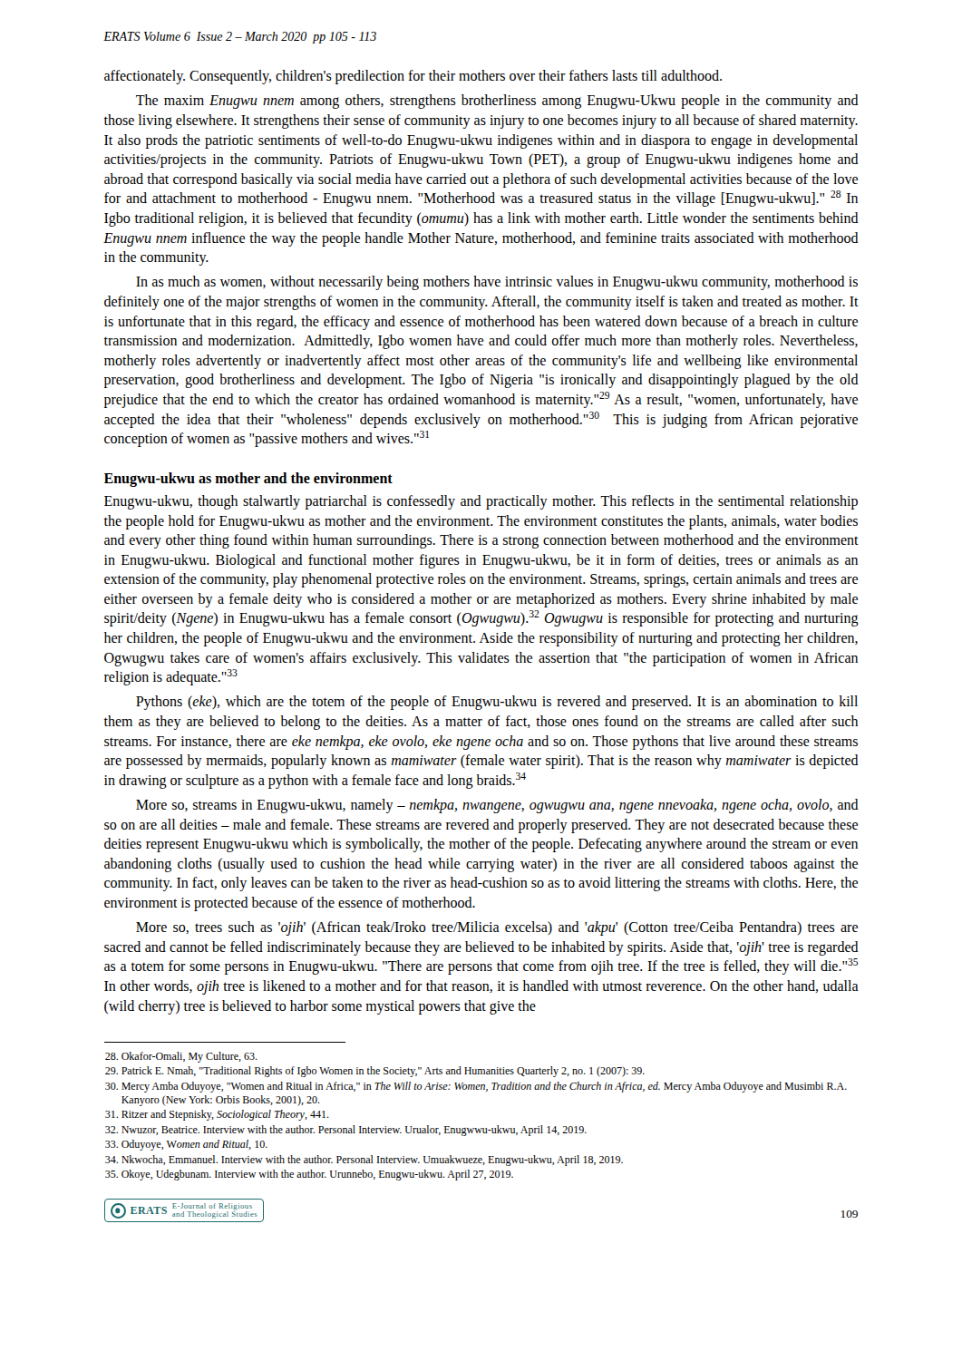ERATS Volume 6 Issue 2 – March 2020 pp 105 - 113
affectionately. Consequently, children's predilection for their mothers over their fathers lasts till adulthood.
The maxim Enugwu nnem among others, strengthens brotherliness among Enugwu-Ukwu people in the community and those living elsewhere. It strengthens their sense of community as injury to one becomes injury to all because of shared maternity. It also prods the patriotic sentiments of well-to-do Enugwu-ukwu indigenes within and in diaspora to engage in developmental activities/projects in the community. Patriots of Enugwu-ukwu Town (PET), a group of Enugwu-ukwu indigenes home and abroad that correspond basically via social media have carried out a plethora of such developmental activities because of the love for and attachment to motherhood - Enugwu nnem. "Motherhood was a treasured status in the village [Enugwu-ukwu]." 28 In Igbo traditional religion, it is believed that fecundity (omumu) has a link with mother earth. Little wonder the sentiments behind Enugwu nnem influence the way the people handle Mother Nature, motherhood, and feminine traits associated with motherhood in the community.
In as much as women, without necessarily being mothers have intrinsic values in Enugwu-ukwu community, motherhood is definitely one of the major strengths of women in the community. Afterall, the community itself is taken and treated as mother. It is unfortunate that in this regard, the efficacy and essence of motherhood has been watered down because of a breach in culture transmission and modernization. Admittedly, Igbo women have and could offer much more than motherly roles. Nevertheless, motherly roles advertently or inadvertently affect most other areas of the community's life and wellbeing like environmental preservation, good brotherliness and development. The Igbo of Nigeria "is ironically and disappointingly plagued by the old prejudice that the end to which the creator has ordained womanhood is maternity."29 As a result, "women, unfortunately, have accepted the idea that their "wholeness" depends exclusively on motherhood."30 This is judging from African pejorative conception of women as "passive mothers and wives."31
Enugwu-ukwu as mother and the environment
Enugwu-ukwu, though stalwartly patriarchal is confessedly and practically mother. This reflects in the sentimental relationship the people hold for Enugwu-ukwu as mother and the environment. The environment constitutes the plants, animals, water bodies and every other thing found within human surroundings. There is a strong connection between motherhood and the environment in Enugwu-ukwu. Biological and functional mother figures in Enugwu-ukwu, be it in form of deities, trees or animals as an extension of the community, play phenomenal protective roles on the environment. Streams, springs, certain animals and trees are either overseen by a female deity who is considered a mother or are metaphorized as mothers. Every shrine inhabited by male spirit/deity (Ngene) in Enugwu-ukwu has a female consort (Ogwugwu).32 Ogwugwu is responsible for protecting and nurturing her children, the people of Enugwu-ukwu and the environment. Aside the responsibility of nurturing and protecting her children, Ogwugwu takes care of women's affairs exclusively. This validates the assertion that "the participation of women in African religion is adequate."33
Pythons (eke), which are the totem of the people of Enugwu-ukwu is revered and preserved. It is an abomination to kill them as they are believed to belong to the deities. As a matter of fact, those ones found on the streams are called after such streams. For instance, there are eke nemkpa, eke ovolo, eke ngene ocha and so on. Those pythons that live around these streams are possessed by mermaids, popularly known as mamiwater (female water spirit). That is the reason why mamiwater is depicted in drawing or sculpture as a python with a female face and long braids.34
More so, streams in Enugwu-ukwu, namely – nemkpa, nwangene, ogwugwu ana, ngene nnevoaka, ngene ocha, ovolo, and so on are all deities – male and female. These streams are revered and properly preserved. They are not desecrated because these deities represent Enugwu-ukwu which is symbolically, the mother of the people. Defecating anywhere around the stream or even abandoning cloths (usually used to cushion the head while carrying water) in the river are all considered taboos against the community. In fact, only leaves can be taken to the river as head-cushion so as to avoid littering the streams with cloths. Here, the environment is protected because of the essence of motherhood.
More so, trees such as 'ojih' (African teak/Iroko tree/Milicia excelsa) and 'akpu' (Cotton tree/Ceiba Pentandra) trees are sacred and cannot be felled indiscriminately because they are believed to be inhabited by spirits. Aside that, 'ojih' tree is regarded as a totem for some persons in Enugwu-ukwu. "There are persons that come from ojih tree. If the tree is felled, they will die."35 In other words, ojih tree is likened to a mother and for that reason, it is handled with utmost reverence. On the other hand, udalla (wild cherry) tree is believed to harbor some mystical powers that give the
Okafor-Omali, My Culture, 63.
Patrick E. Nmah, "Traditional Rights of Igbo Women in the Society," Arts and Humanities Quarterly 2, no. 1 (2007): 39.
Mercy Amba Oduyoye, "Women and Ritual in Africa," in The Will to Arise: Women, Tradition and the Church in Africa, ed. Mercy Amba Oduyoye and Musimbi R.A. Kanyoro (New York: Orbis Books, 2001), 20.
Ritzer and Stepnisky, Sociological Theory, 441.
Nwuzor, Beatrice. Interview with the author. Personal Interview. Urualor, Enugwwu-ukwu, April 14, 2019.
Oduyoye, Women and Ritual, 10.
Nkwocha, Emmanuel. Interview with the author. Personal Interview. Umuakwueze, Enugwu-ukwu, April 18, 2019.
Okoye, Udegbunam. Interview with the author. Urunnebo, Enugwu-ukwu. April 27, 2019.
ERATS E-Journal of Religious
and Theological Studies 109